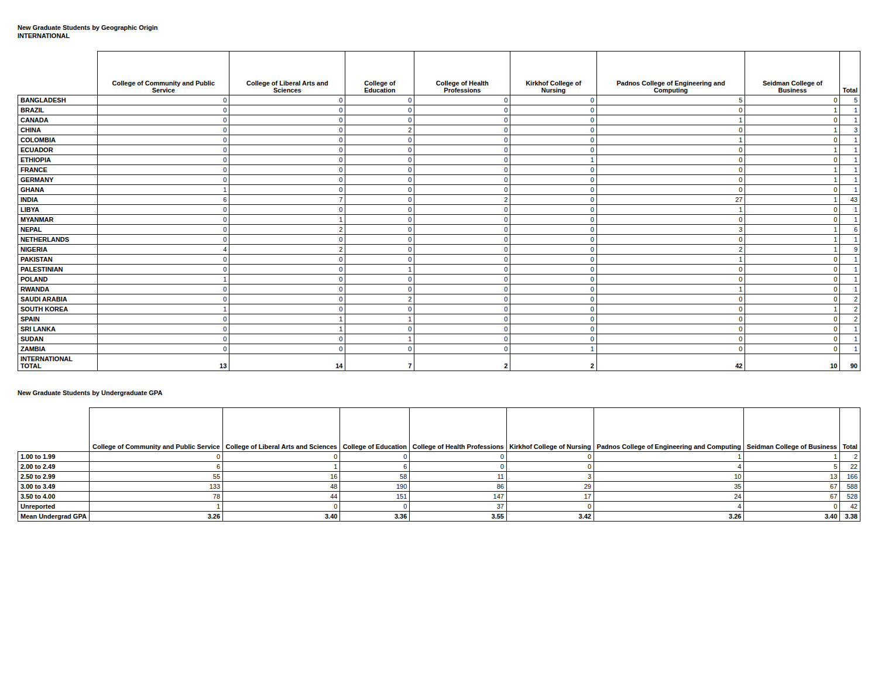New Graduate Students by Geographic Origin
INTERNATIONAL
| | College of Community and Public Service | College of Liberal Arts and Sciences | College of Education | College of Health Professions | Kirkhof College of Nursing | Padnos College of Engineering and Computing | Seidman College of Business | Total |
| --- | --- | --- | --- | --- | --- | --- | --- | --- |
| BANGLADESH | 0 | 0 | 0 | 0 | 0 | 5 | 0 | 5 |
| BRAZIL | 0 | 0 | 0 | 0 | 0 | 0 | 1 | 1 |
| CANADA | 0 | 0 | 0 | 0 | 0 | 1 | 0 | 1 |
| CHINA | 0 | 0 | 2 | 0 | 0 | 0 | 1 | 3 |
| COLOMBIA | 0 | 0 | 0 | 0 | 0 | 1 | 0 | 1 |
| ECUADOR | 0 | 0 | 0 | 0 | 0 | 0 | 1 | 1 |
| ETHIOPIA | 0 | 0 | 0 | 0 | 1 | 0 | 0 | 1 |
| FRANCE | 0 | 0 | 0 | 0 | 0 | 0 | 1 | 1 |
| GERMANY | 0 | 0 | 0 | 0 | 0 | 0 | 1 | 1 |
| GHANA | 1 | 0 | 0 | 0 | 0 | 0 | 0 | 1 |
| INDIA | 6 | 7 | 0 | 2 | 0 | 27 | 1 | 43 |
| LIBYA | 0 | 0 | 0 | 0 | 0 | 1 | 0 | 1 |
| MYANMAR | 0 | 1 | 0 | 0 | 0 | 0 | 0 | 1 |
| NEPAL | 0 | 2 | 0 | 0 | 0 | 3 | 1 | 6 |
| NETHERLANDS | 0 | 0 | 0 | 0 | 0 | 0 | 1 | 1 |
| NIGERIA | 4 | 2 | 0 | 0 | 0 | 2 | 1 | 9 |
| PAKISTAN | 0 | 0 | 0 | 0 | 0 | 1 | 0 | 1 |
| PALESTINIAN | 0 | 0 | 1 | 0 | 0 | 0 | 0 | 1 |
| POLAND | 1 | 0 | 0 | 0 | 0 | 0 | 0 | 1 |
| RWANDA | 0 | 0 | 0 | 0 | 0 | 1 | 0 | 1 |
| SAUDI ARABIA | 0 | 0 | 2 | 0 | 0 | 0 | 0 | 2 |
| SOUTH KOREA | 1 | 0 | 0 | 0 | 0 | 0 | 1 | 2 |
| SPAIN | 0 | 1 | 1 | 0 | 0 | 0 | 0 | 2 |
| SRI LANKA | 0 | 1 | 0 | 0 | 0 | 0 | 0 | 1 |
| SUDAN | 0 | 0 | 1 | 0 | 0 | 0 | 0 | 1 |
| ZAMBIA | 0 | 0 | 0 | 0 | 1 | 0 | 0 | 1 |
| INTERNATIONAL TOTAL | 13 | 14 | 7 | 2 | 2 | 42 | 10 | 90 |
New Graduate Students by Undergraduate GPA
| | College of Community and Public Service | College of Liberal Arts and Sciences | College of Education | College of Health Professions | Kirkhof College of Nursing | Padnos College of Engineering and Computing | Seidman College of Business | Total |
| --- | --- | --- | --- | --- | --- | --- | --- | --- |
| 1.00 to 1.99 | 0 | 0 | 0 | 0 | 0 | 1 | 1 | 2 |
| 2.00 to 2.49 | 6 | 1 | 6 | 0 | 0 | 4 | 5 | 22 |
| 2.50 to 2.99 | 55 | 16 | 58 | 11 | 3 | 10 | 13 | 166 |
| 3.00 to 3.49 | 133 | 48 | 190 | 86 | 29 | 35 | 67 | 588 |
| 3.50 to 4.00 | 78 | 44 | 151 | 147 | 17 | 24 | 67 | 528 |
| Unreported | 1 | 0 | 0 | 37 | 0 | 4 | 0 | 42 |
| Mean Undergrad GPA | 3.26 | 3.40 | 3.36 | 3.55 | 3.42 | 3.26 | 3.40 | 3.38 |